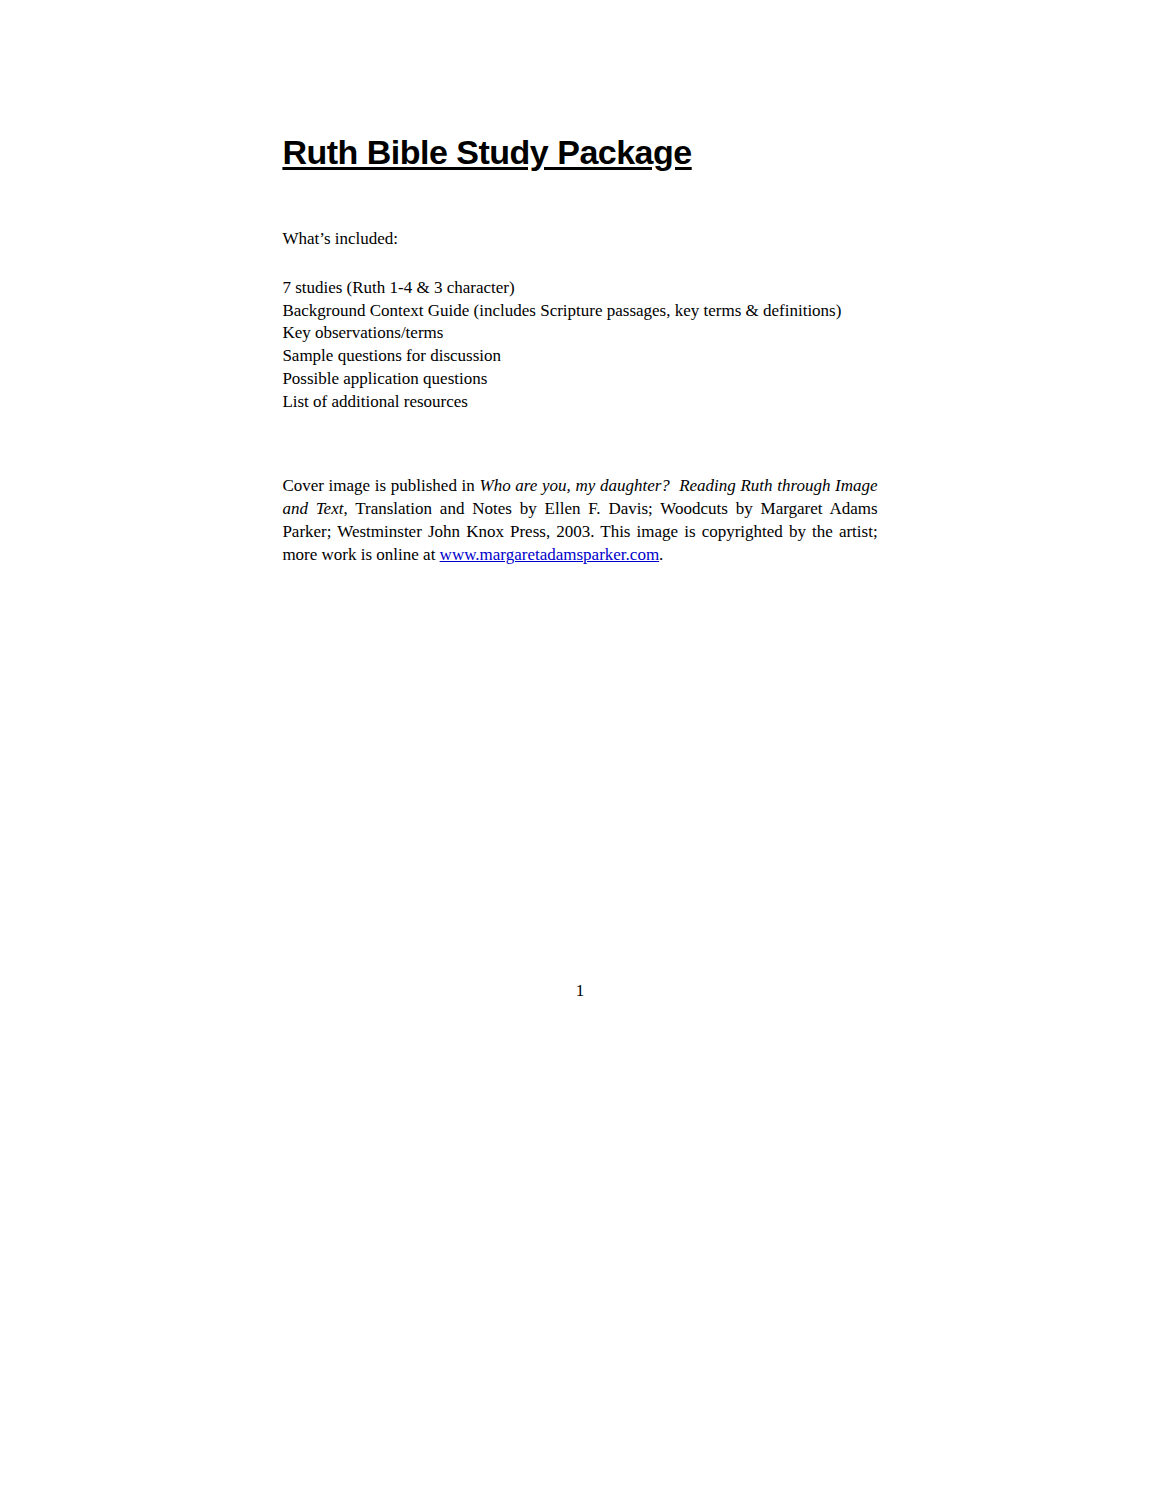Ruth Bible Study Package
What’s included:
7 studies (Ruth 1-4 & 3 character)
Background Context Guide (includes Scripture passages, key terms & definitions)
Key observations/terms
Sample questions for discussion
Possible application questions
List of additional resources
Cover image is published in Who are you, my daughter? Reading Ruth through Image and Text, Translation and Notes by Ellen F. Davis; Woodcuts by Margaret Adams Parker; Westminster John Knox Press, 2003. This image is copyrighted by the artist; more work is online at www.margaretadamsparker.com.
1